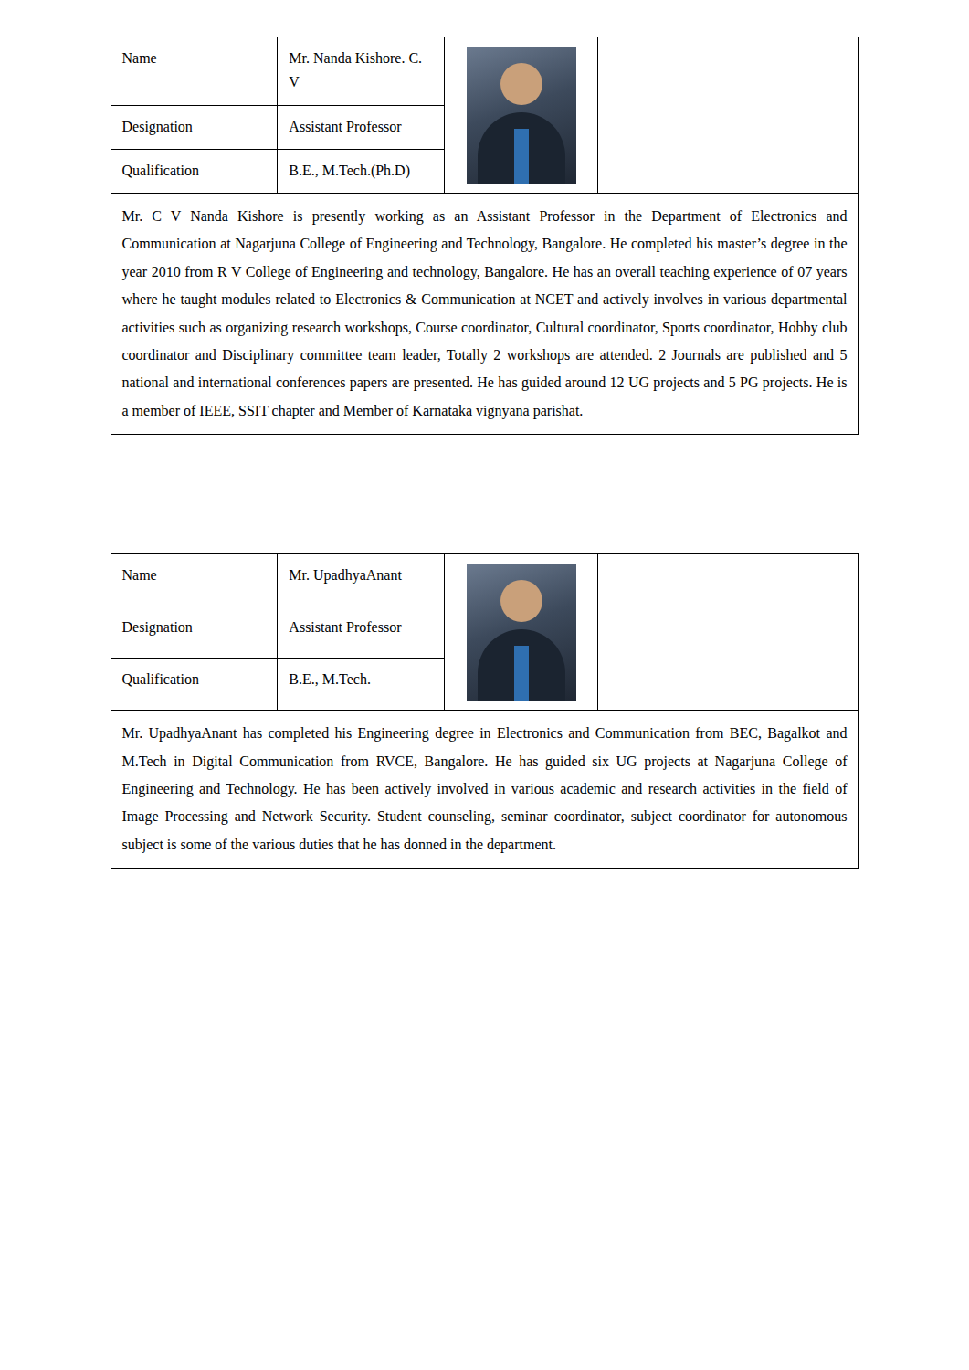| Name | Mr. Nanda Kishore. C. V | | |
| Designation | Assistant Professor |
| Qualification | B.E., M.Tech.(Ph.D) |
| Mr. C V Nanda Kishore is presently working as an Assistant Professor in the Department of Electronics and Communication at Nagarjuna College of Engineering and Technology, Bangalore. He completed his master’s degree in the year 2010 from R V College of Engineering and technology, Bangalore. He has an overall teaching experience of 07 years where he taught modules related to Electronics & Communication at NCET and actively involves in various departmental activities such as organizing research workshops, Course coordinator, Cultural coordinator, Sports coordinator, Hobby club coordinator and Disciplinary committee team leader, Totally 2 workshops are attended. 2 Journals are published and 5 national and international conferences papers are presented. He has guided around 12 UG projects and 5 PG projects. He is a member of IEEE, SSIT chapter and Member of Karnataka vignyana parishat. |
| Name | Mr. UpadhyaAnant | | |
| Designation | Assistant Professor |
| Qualification | B.E., M.Tech. |
| Mr. UpadhyaAnant has completed his Engineering degree in Electronics and Communication from BEC, Bagalkot and M.Tech in Digital Communication from RVCE, Bangalore. He has guided six UG projects at Nagarjuna College of Engineering and Technology. He has been actively involved in various academic and research activities in the field of Image Processing and Network Security. Student counseling, seminar coordinator, subject coordinator for autonomous subject is some of the various duties that he has donned in the department. |